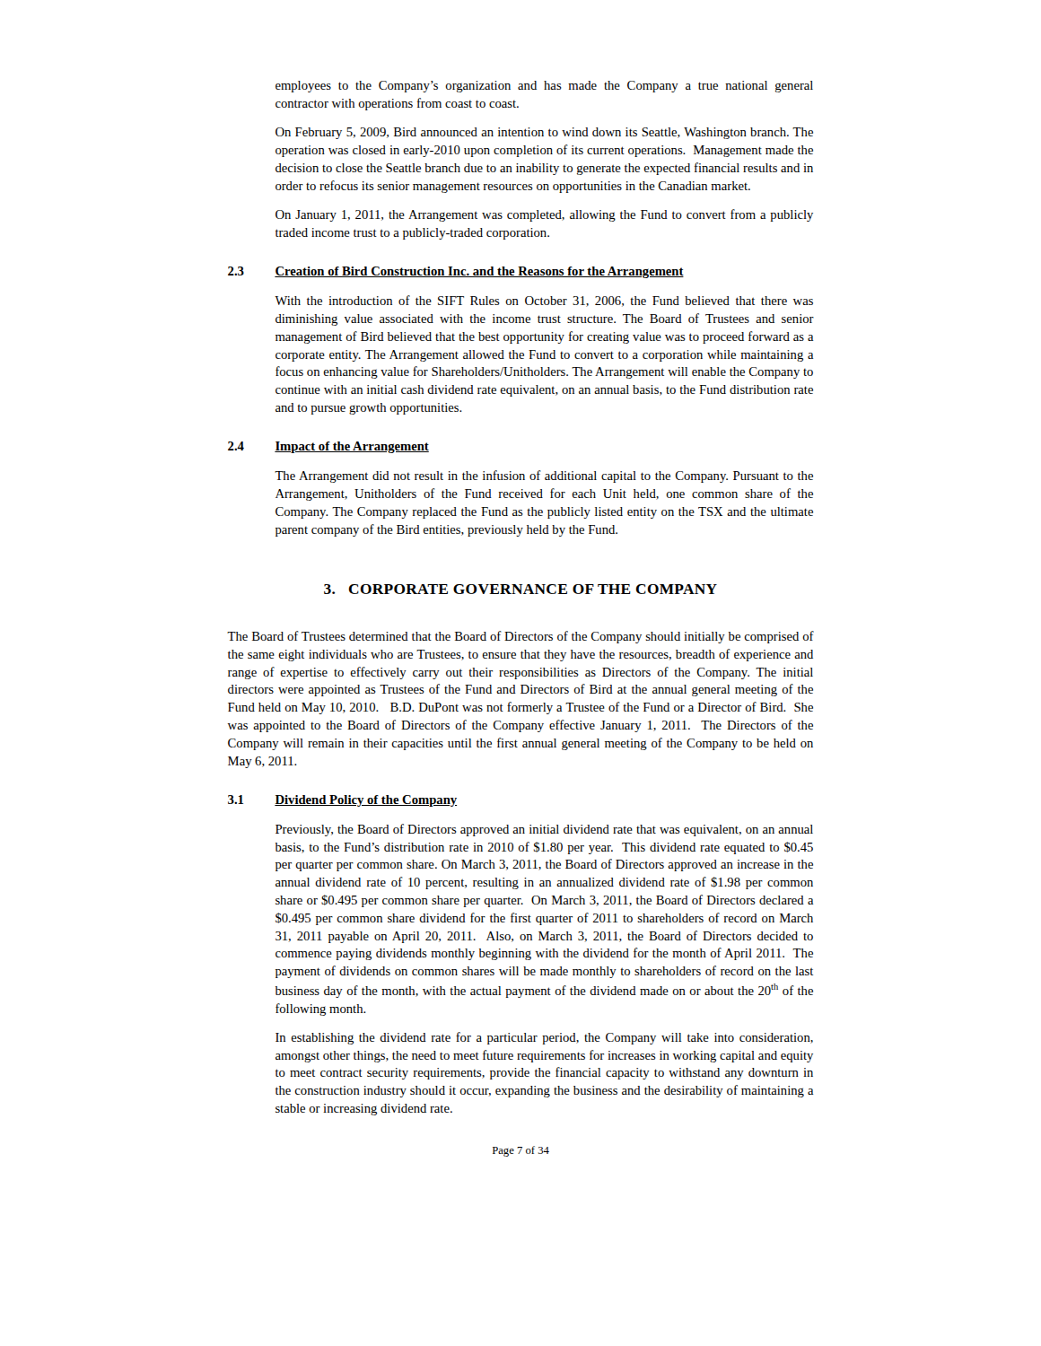employees to the Company’s organization and has made the Company a true national general contractor with operations from coast to coast.
On February 5, 2009, Bird announced an intention to wind down its Seattle, Washington branch. The operation was closed in early-2010 upon completion of its current operations. Management made the decision to close the Seattle branch due to an inability to generate the expected financial results and in order to refocus its senior management resources on opportunities in the Canadian market.
On January 1, 2011, the Arrangement was completed, allowing the Fund to convert from a publicly traded income trust to a publicly-traded corporation.
2.3 Creation of Bird Construction Inc. and the Reasons for the Arrangement
With the introduction of the SIFT Rules on October 31, 2006, the Fund believed that there was diminishing value associated with the income trust structure. The Board of Trustees and senior management of Bird believed that the best opportunity for creating value was to proceed forward as a corporate entity. The Arrangement allowed the Fund to convert to a corporation while maintaining a focus on enhancing value for Shareholders/Unitholders. The Arrangement will enable the Company to continue with an initial cash dividend rate equivalent, on an annual basis, to the Fund distribution rate and to pursue growth opportunities.
2.4 Impact of the Arrangement
The Arrangement did not result in the infusion of additional capital to the Company. Pursuant to the Arrangement, Unitholders of the Fund received for each Unit held, one common share of the Company. The Company replaced the Fund as the publicly listed entity on the TSX and the ultimate parent company of the Bird entities, previously held by the Fund.
3. CORPORATE GOVERNANCE OF THE COMPANY
The Board of Trustees determined that the Board of Directors of the Company should initially be comprised of the same eight individuals who are Trustees, to ensure that they have the resources, breadth of experience and range of expertise to effectively carry out their responsibilities as Directors of the Company. The initial directors were appointed as Trustees of the Fund and Directors of Bird at the annual general meeting of the Fund held on May 10, 2010. B.D. DuPont was not formerly a Trustee of the Fund or a Director of Bird. She was appointed to the Board of Directors of the Company effective January 1, 2011. The Directors of the Company will remain in their capacities until the first annual general meeting of the Company to be held on May 6, 2011.
3.1 Dividend Policy of the Company
Previously, the Board of Directors approved an initial dividend rate that was equivalent, on an annual basis, to the Fund’s distribution rate in 2010 of $1.80 per year. This dividend rate equated to $0.45 per quarter per common share. On March 3, 2011, the Board of Directors approved an increase in the annual dividend rate of 10 percent, resulting in an annualized dividend rate of $1.98 per common share or $0.495 per common share per quarter. On March 3, 2011, the Board of Directors declared a $0.495 per common share dividend for the first quarter of 2011 to shareholders of record on March 31, 2011 payable on April 20, 2011. Also, on March 3, 2011, the Board of Directors decided to commence paying dividends monthly beginning with the dividend for the month of April 2011. The payment of dividends on common shares will be made monthly to shareholders of record on the last business day of the month, with the actual payment of the dividend made on or about the 20th of the following month.
In establishing the dividend rate for a particular period, the Company will take into consideration, amongst other things, the need to meet future requirements for increases in working capital and equity to meet contract security requirements, provide the financial capacity to withstand any downturn in the construction industry should it occur, expanding the business and the desirability of maintaining a stable or increasing dividend rate.
Page 7 of 34